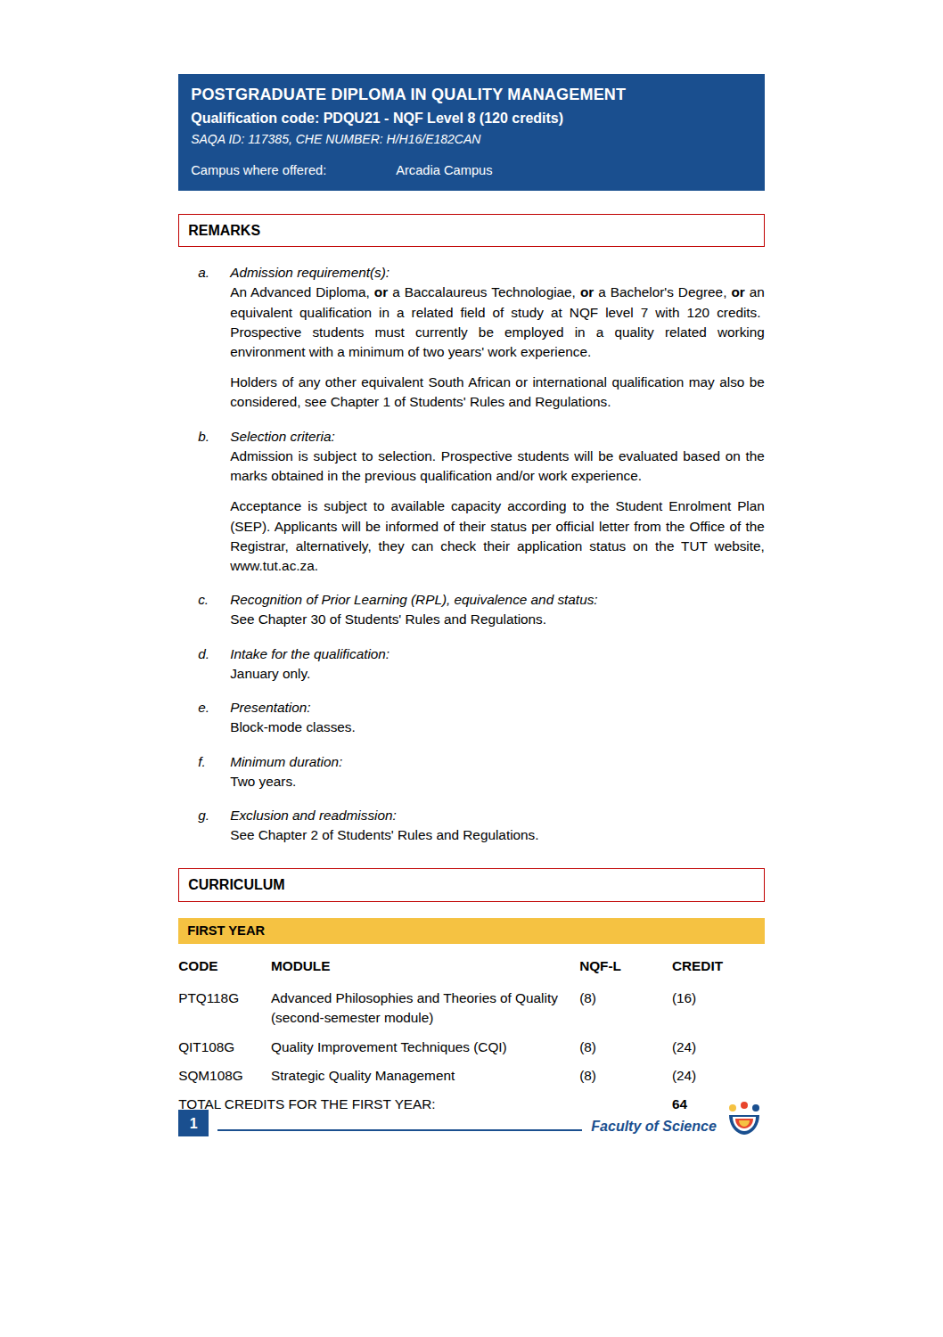POSTGRADUATE DIPLOMA IN QUALITY MANAGEMENT
Qualification code: PDQU21 - NQF Level 8 (120 credits)
SAQA ID: 117385, CHE NUMBER: H/H16/E182CAN
Campus where offered: Arcadia Campus
REMARKS
Admission requirement(s):
An Advanced Diploma, or a Baccalaureus Technologiae, or a Bachelor's Degree, or an equivalent qualification in a related field of study at NQF level 7 with 120 credits. Prospective students must currently be employed in a quality related working environment with a minimum of two years' work experience.
Holders of any other equivalent South African or international qualification may also be considered, see Chapter 1 of Students' Rules and Regulations.
Selection criteria:
Admission is subject to selection. Prospective students will be evaluated based on the marks obtained in the previous qualification and/or work experience.
Acceptance is subject to available capacity according to the Student Enrolment Plan (SEP). Applicants will be informed of their status per official letter from the Office of the Registrar, alternatively, they can check their application status on the TUT website, www.tut.ac.za.
Recognition of Prior Learning (RPL), equivalence and status:
See Chapter 30 of Students' Rules and Regulations.
Intake for the qualification:
January only.
Presentation:
Block-mode classes.
Minimum duration:
Two years.
Exclusion and readmission:
See Chapter 2 of Students' Rules and Regulations.
CURRICULUM
FIRST YEAR
| CODE | MODULE | NQF-L | CREDIT |
| --- | --- | --- | --- |
| PTQ118G | Advanced Philosophies and Theories of Quality (second-semester module) | (8) | (16) |
| QIT108G | Quality Improvement Techniques (CQI) | (8) | (24) |
| SQM108G | Strategic Quality Management | (8) | (24) |
| TOTAL CREDITS FOR THE FIRST YEAR: | 64 |
1
Faculty of Science